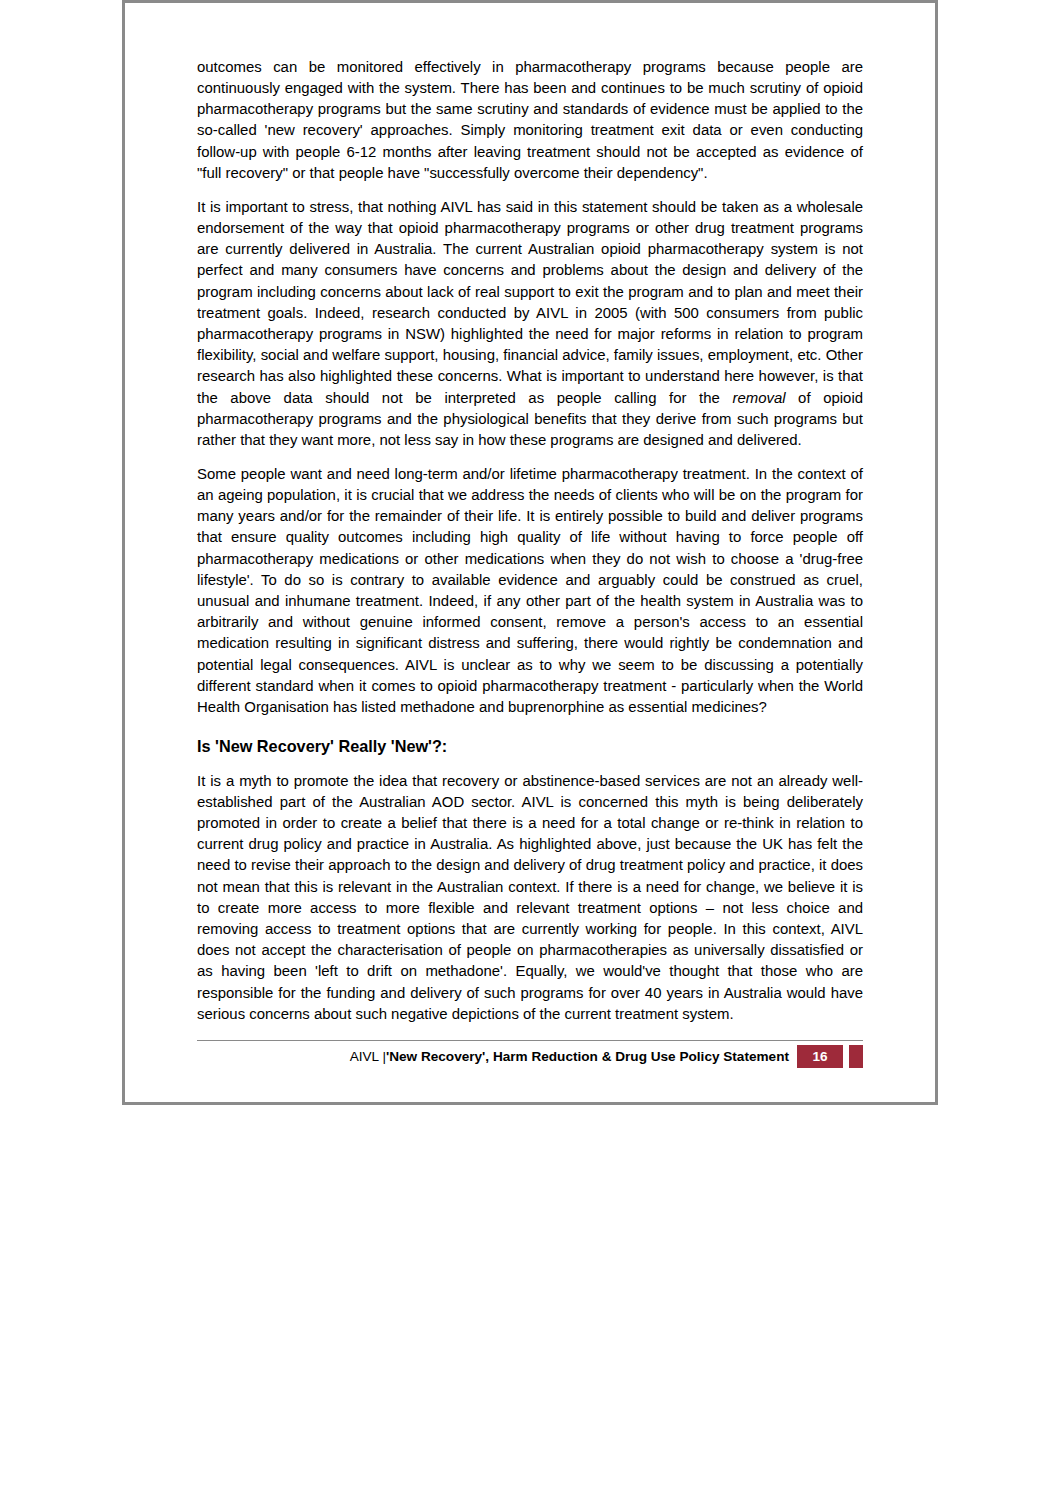outcomes can be monitored effectively in pharmacotherapy programs because people are continuously engaged with the system. There has been and continues to be much scrutiny of opioid pharmacotherapy programs but the same scrutiny and standards of evidence must be applied to the so-called 'new recovery' approaches. Simply monitoring treatment exit data or even conducting follow-up with people 6-12 months after leaving treatment should not be accepted as evidence of "full recovery" or that people have "successfully overcome their dependency".
It is important to stress, that nothing AIVL has said in this statement should be taken as a wholesale endorsement of the way that opioid pharmacotherapy programs or other drug treatment programs are currently delivered in Australia. The current Australian opioid pharmacotherapy system is not perfect and many consumers have concerns and problems about the design and delivery of the program including concerns about lack of real support to exit the program and to plan and meet their treatment goals. Indeed, research conducted by AIVL in 2005 (with 500 consumers from public pharmacotherapy programs in NSW) highlighted the need for major reforms in relation to program flexibility, social and welfare support, housing, financial advice, family issues, employment, etc. Other research has also highlighted these concerns. What is important to understand here however, is that the above data should not be interpreted as people calling for the removal of opioid pharmacotherapy programs and the physiological benefits that they derive from such programs but rather that they want more, not less say in how these programs are designed and delivered.
Some people want and need long-term and/or lifetime pharmacotherapy treatment. In the context of an ageing population, it is crucial that we address the needs of clients who will be on the program for many years and/or for the remainder of their life. It is entirely possible to build and deliver programs that ensure quality outcomes including high quality of life without having to force people off pharmacotherapy medications or other medications when they do not wish to choose a 'drug-free lifestyle'. To do so is contrary to available evidence and arguably could be construed as cruel, unusual and inhumane treatment. Indeed, if any other part of the health system in Australia was to arbitrarily and without genuine informed consent, remove a person's access to an essential medication resulting in significant distress and suffering, there would rightly be condemnation and potential legal consequences. AIVL is unclear as to why we seem to be discussing a potentially different standard when it comes to opioid pharmacotherapy treatment - particularly when the World Health Organisation has listed methadone and buprenorphine as essential medicines?
Is 'New Recovery' Really 'New'?:
It is a myth to promote the idea that recovery or abstinence-based services are not an already well-established part of the Australian AOD sector. AIVL is concerned this myth is being deliberately promoted in order to create a belief that there is a need for a total change or re-think in relation to current drug policy and practice in Australia. As highlighted above, just because the UK has felt the need to revise their approach to the design and delivery of drug treatment policy and practice, it does not mean that this is relevant in the Australian context. If there is a need for change, we believe it is to create more access to more flexible and relevant treatment options – not less choice and removing access to treatment options that are currently working for people. In this context, AIVL does not accept the characterisation of people on pharmacotherapies as universally dissatisfied or as having been 'left to drift on methadone'. Equally, we would've thought that those who are responsible for the funding and delivery of such programs for over 40 years in Australia would have serious concerns about such negative depictions of the current treatment system.
AIVL |'New Recovery', Harm Reduction & Drug Use Policy Statement
16